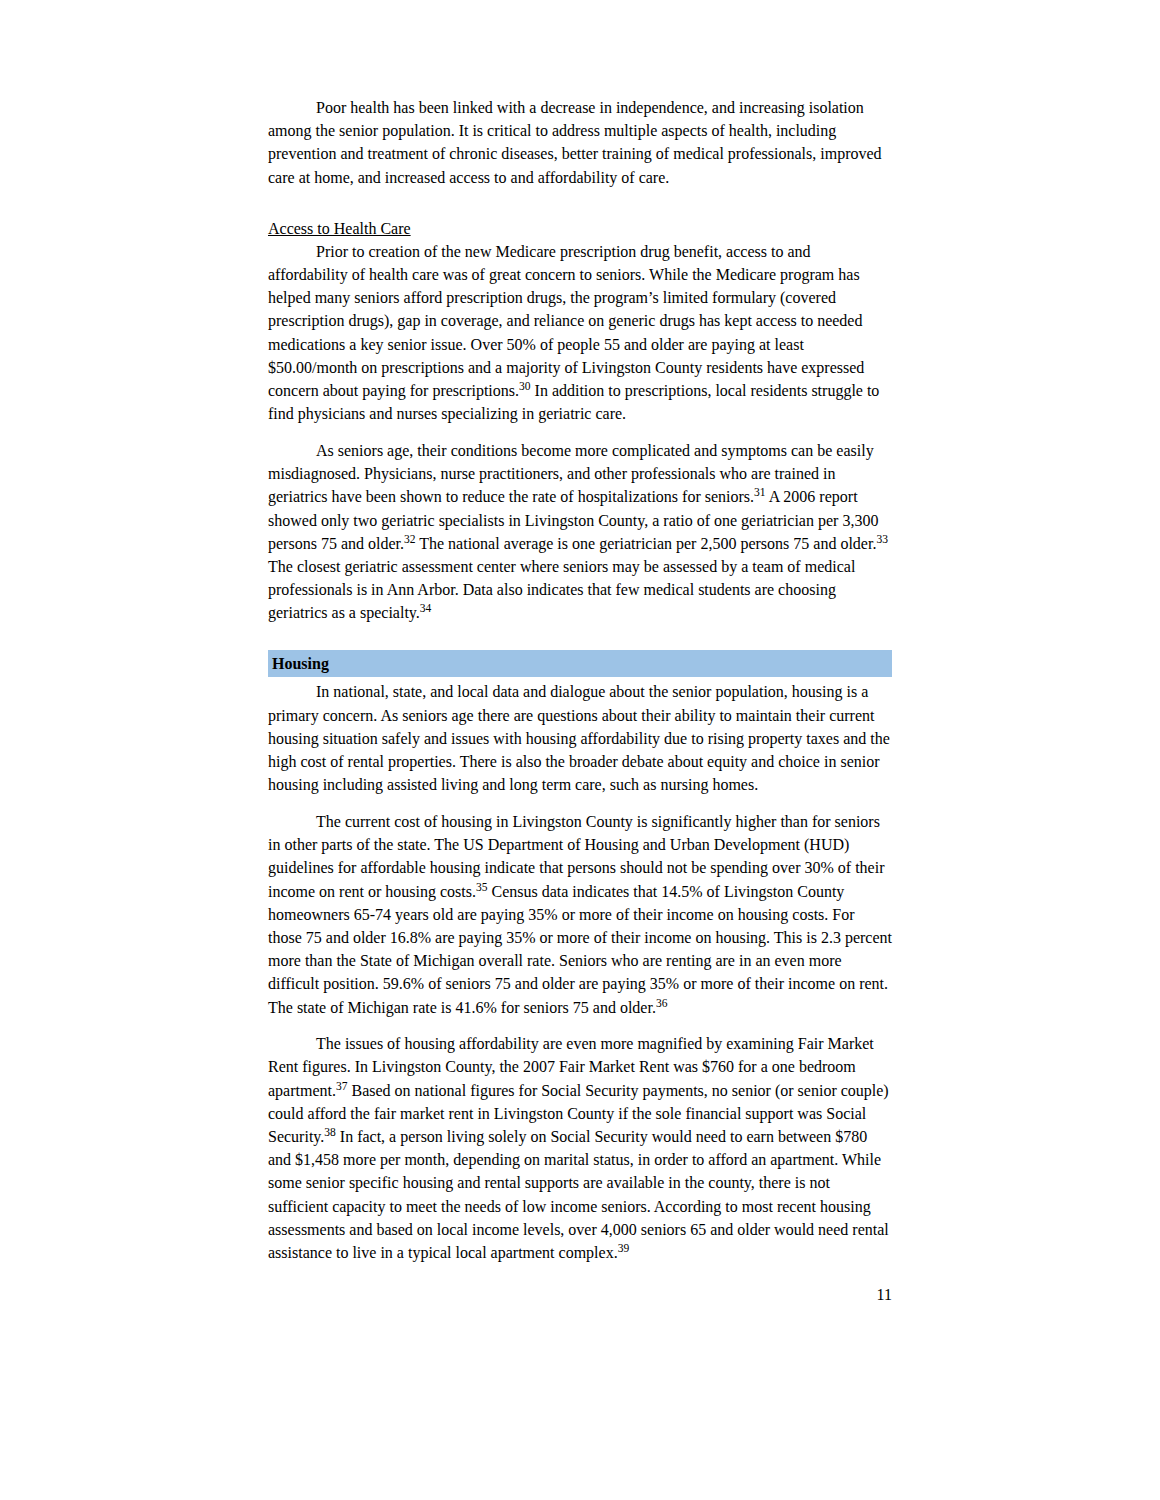Poor health has been linked with a decrease in independence, and increasing isolation among the senior population. It is critical to address multiple aspects of health, including prevention and treatment of chronic diseases, better training of medical professionals, improved care at home, and increased access to and affordability of care.
Access to Health Care
Prior to creation of the new Medicare prescription drug benefit, access to and affordability of health care was of great concern to seniors. While the Medicare program has helped many seniors afford prescription drugs, the program’s limited formulary (covered prescription drugs), gap in coverage, and reliance on generic drugs has kept access to needed medications a key senior issue. Over 50% of people 55 and older are paying at least $50.00/month on prescriptions and a majority of Livingston County residents have expressed concern about paying for prescriptions.30 In addition to prescriptions, local residents struggle to find physicians and nurses specializing in geriatric care.
As seniors age, their conditions become more complicated and symptoms can be easily misdiagnosed. Physicians, nurse practitioners, and other professionals who are trained in geriatrics have been shown to reduce the rate of hospitalizations for seniors.31 A 2006 report showed only two geriatric specialists in Livingston County, a ratio of one geriatrician per 3,300 persons 75 and older.32 The national average is one geriatrician per 2,500 persons 75 and older.33 The closest geriatric assessment center where seniors may be assessed by a team of medical professionals is in Ann Arbor. Data also indicates that few medical students are choosing geriatrics as a specialty.34
Housing
In national, state, and local data and dialogue about the senior population, housing is a primary concern. As seniors age there are questions about their ability to maintain their current housing situation safely and issues with housing affordability due to rising property taxes and the high cost of rental properties. There is also the broader debate about equity and choice in senior housing including assisted living and long term care, such as nursing homes.
The current cost of housing in Livingston County is significantly higher than for seniors in other parts of the state. The US Department of Housing and Urban Development (HUD) guidelines for affordable housing indicate that persons should not be spending over 30% of their income on rent or housing costs.35 Census data indicates that 14.5% of Livingston County homeowners 65-74 years old are paying 35% or more of their income on housing costs. For those 75 and older 16.8% are paying 35% or more of their income on housing. This is 2.3 percent more than the State of Michigan overall rate. Seniors who are renting are in an even more difficult position. 59.6% of seniors 75 and older are paying 35% or more of their income on rent. The state of Michigan rate is 41.6% for seniors 75 and older.36
The issues of housing affordability are even more magnified by examining Fair Market Rent figures. In Livingston County, the 2007 Fair Market Rent was $760 for a one bedroom apartment.37 Based on national figures for Social Security payments, no senior (or senior couple) could afford the fair market rent in Livingston County if the sole financial support was Social Security.38 In fact, a person living solely on Social Security would need to earn between $780 and $1,458 more per month, depending on marital status, in order to afford an apartment. While some senior specific housing and rental supports are available in the county, there is not sufficient capacity to meet the needs of low income seniors. According to most recent housing assessments and based on local income levels, over 4,000 seniors 65 and older would need rental assistance to live in a typical local apartment complex.39
11